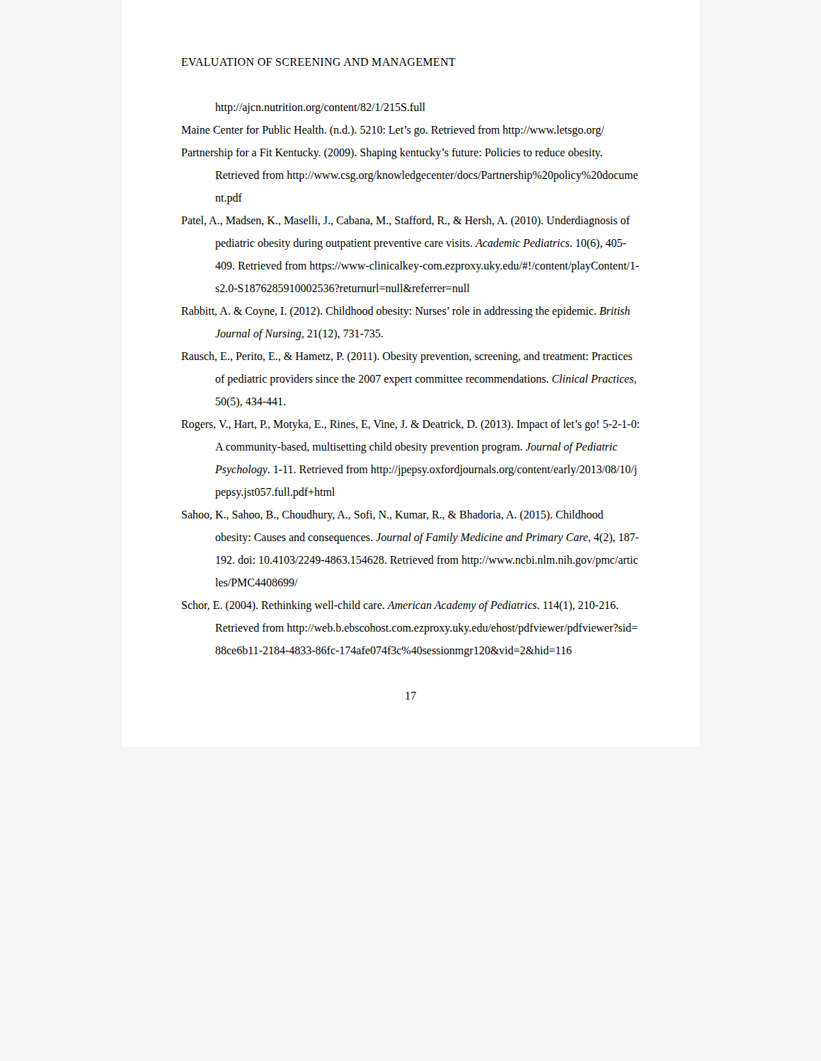EVALUATION OF SCREENING AND MANAGEMENT
http://ajcn.nutrition.org/content/82/1/215S.full
Maine Center for Public Health. (n.d.). 5210: Let’s go. Retrieved from http://www.letsgo.org/
Partnership for a Fit Kentucky. (2009). Shaping kentucky’s future: Policies to reduce obesity. Retrieved from http://www.csg.org/knowledgecenter/docs/Partnership%20policy%20document.pdf
Patel, A., Madsen, K., Maselli, J., Cabana, M., Stafford, R., & Hersh, A. (2010). Underdiagnosis of pediatric obesity during outpatient preventive care visits. Academic Pediatrics. 10(6), 405-409. Retrieved from https://www-clinicalkey-com.ezproxy.uky.edu/#!/content/playContent/1-s2.0-S1876285910002536?returnurl=null&referrer=null
Rabbitt, A. & Coyne, I. (2012). Childhood obesity: Nurses’ role in addressing the epidemic. British Journal of Nursing, 21(12), 731-735.
Rausch, E., Perito, E., & Hametz, P. (2011). Obesity prevention, screening, and treatment: Practices of pediatric providers since the 2007 expert committee recommendations. Clinical Practices, 50(5), 434-441.
Rogers, V., Hart, P., Motyka, E., Rines, E, Vine, J. & Deatrick, D. (2013). Impact of let’s go! 5-2-1-0: A community-based, multisetting child obesity prevention program. Journal of Pediatric Psychology. 1-11. Retrieved from http://jpepsy.oxfordjournals.org/content/early/2013/08/10/jpepsy.jst057.full.pdf+html
Sahoo, K., Sahoo, B., Choudhury, A., Sofi, N., Kumar, R., & Bhadoria, A. (2015). Childhood obesity: Causes and consequences. Journal of Family Medicine and Primary Care, 4(2), 187-192. doi: 10.4103/2249-4863.154628. Retrieved from http://www.ncbi.nlm.nih.gov/pmc/articles/PMC4408699/
Schor, E. (2004). Rethinking well-child care. American Academy of Pediatrics. 114(1), 210-216. Retrieved from http://web.b.ebscohost.com.ezproxy.uky.edu/ehost/pdfviewer/pdfviewer?sid=88ce6b11-2184-4833-86fc-174afe074f3c%40sessionmgr120&vid=2&hid=116
17